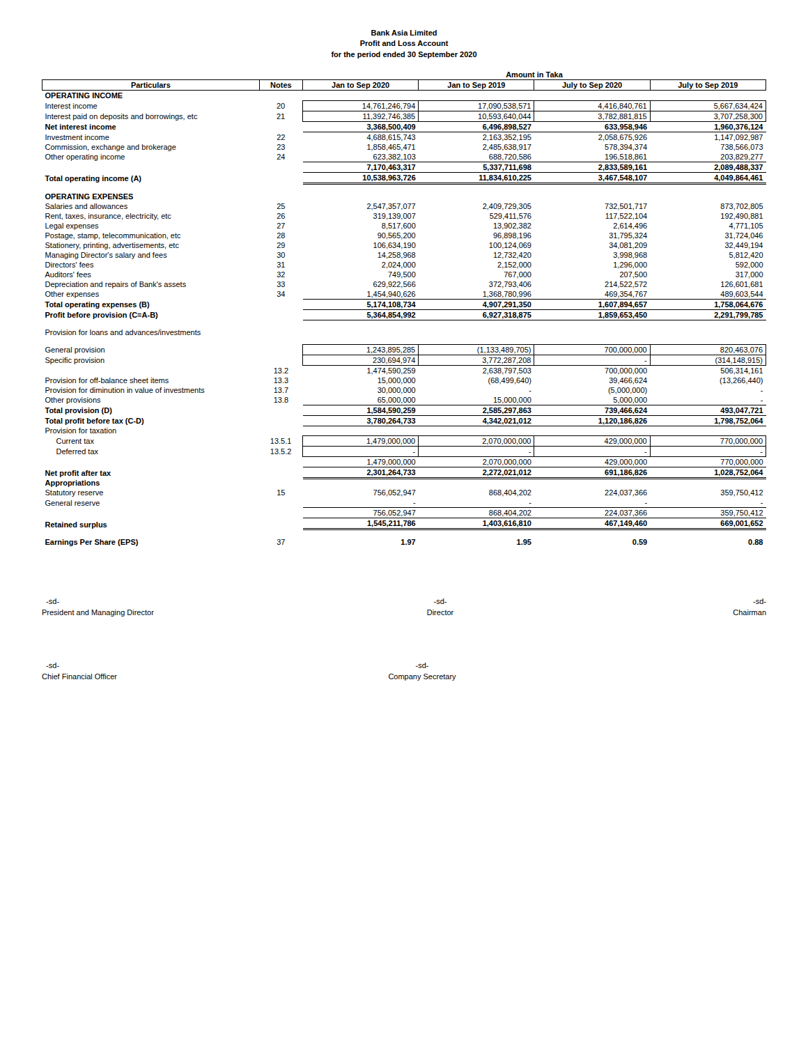Bank Asia Limited
Profit and Loss Account
for the period ended 30 September 2020
| | Amount in Taka |
| Particulars | Notes | Jan to Sep 2020 | Jan to Sep 2019 | July to Sep 2020 | July to Sep 2019 |
| OPERATING INCOME | | | | | |
| Interest income | 20 | 14,761,246,794 | 17,090,538,571 | 4,416,840,761 | 5,667,634,424 |
| Interest paid on deposits and borrowings, etc | 21 | 11,392,746,385 | 10,593,640,044 | 3,782,881,815 | 3,707,258,300 |
| Net interest income | | 3,368,500,409 | 6,496,898,527 | 633,958,946 | 1,960,376,124 |
| Investment income | 22 | 4,688,615,743 | 2,163,352,195 | 2,058,675,926 | 1,147,092,987 |
| Commission, exchange and brokerage | 23 | 1,858,465,471 | 2,485,638,917 | 578,394,374 | 738,566,073 |
| Other operating income | 24 | 623,382,103 | 688,720,586 | 196,518,861 | 203,829,277 |
| | | 7,170,463,317 | 5,337,711,698 | 2,833,589,161 | 2,089,488,337 |
| Total operating income (A) | | 10,538,963,726 | 11,834,610,225 | 3,467,548,107 | 4,049,864,461 |
| OPERATING EXPENSES | | | | | |
| Salaries and allowances | 25 | 2,547,357,077 | 2,409,729,305 | 732,501,717 | 873,702,805 |
| Rent, taxes, insurance, electricity, etc | 26 | 319,139,007 | 529,411,576 | 117,522,104 | 192,490,881 |
| Legal expenses | 27 | 8,517,600 | 13,902,382 | 2,614,496 | 4,771,105 |
| Postage, stamp, telecommunication, etc | 28 | 90,565,200 | 96,898,196 | 31,795,324 | 31,724,046 |
| Stationery, printing, advertisements, etc | 29 | 106,634,190 | 100,124,069 | 34,081,209 | 32,449,194 |
| Managing Director's salary and fees | 30 | 14,258,968 | 12,732,420 | 3,998,968 | 5,812,420 |
| Directors' fees | 31 | 2,024,000 | 2,152,000 | 1,296,000 | 592,000 |
| Auditors' fees | 32 | 749,500 | 767,000 | 207,500 | 317,000 |
| Depreciation and repairs of Bank's assets | 33 | 629,922,566 | 372,793,406 | 214,522,572 | 126,601,681 |
| Other expenses | 34 | 1,454,940,626 | 1,368,780,996 | 469,354,767 | 489,603,544 |
| Total operating expenses (B) | | 5,174,108,734 | 4,907,291,350 | 1,607,894,657 | 1,758,064,676 |
| Profit before provision (C=A-B) | | 5,364,854,992 | 6,927,318,875 | 1,859,653,450 | 2,291,799,785 |
| Provision for loans and advances/investments | | | | | |
| General provision | | 1,243,895,285 | (1,133,489,705) | 700,000,000 | 820,463,076 |
| Specific provision | | 230,694,974 | 3,772,287,208 | - | (314,148,915) |
| | 13.2 | 1,474,590,259 | 2,638,797,503 | 700,000,000 | 506,314,161 |
| Provision for off-balance sheet items | 13.3 | 15,000,000 | (68,499,640) | 39,466,624 | (13,266,440) |
| Provision for diminution in value of investments | 13.7 | 30,000,000 | - | (5,000,000) | - |
| Other provisions | 13.8 | 65,000,000 | 15,000,000 | 5,000,000 | - |
| Total provision (D) | | 1,584,590,259 | 2,585,297,863 | 739,466,624 | 493,047,721 |
| Total profit before tax (C-D) | | 3,780,264,733 | 4,342,021,012 | 1,120,186,826 | 1,798,752,064 |
| Provision for taxation | | | | | |
| Current tax | 13.5.1 | 1,479,000,000 | 2,070,000,000 | 429,000,000 | 770,000,000 |
| Deferred tax | 13.5.2 | - | - | - | - |
| | | 1,479,000,000 | 2,070,000,000 | 429,000,000 | 770,000,000 |
| Net profit after tax | | 2,301,264,733 | 2,272,021,012 | 691,186,826 | 1,028,752,064 |
| Appropriations | | | | | |
| Statutory reserve | 15 | 756,052,947 | 868,404,202 | 224,037,366 | 359,750,412 |
| General reserve | | - | - | - | - |
| | | 756,052,947 | 868,404,202 | 224,037,366 | 359,750,412 |
| Retained surplus | | 1,545,211,786 | 1,403,616,810 | 467,149,460 | 669,001,652 |
| Earnings Per Share (EPS) | 37 | 1.97 | 1.95 | 0.59 | 0.88 |
| -sd- | -sd- | -sd- |
| President and Managing Director | Director | Chairman |
| -sd- | -sd- |
| Chief Financial Officer | Company Secretary |